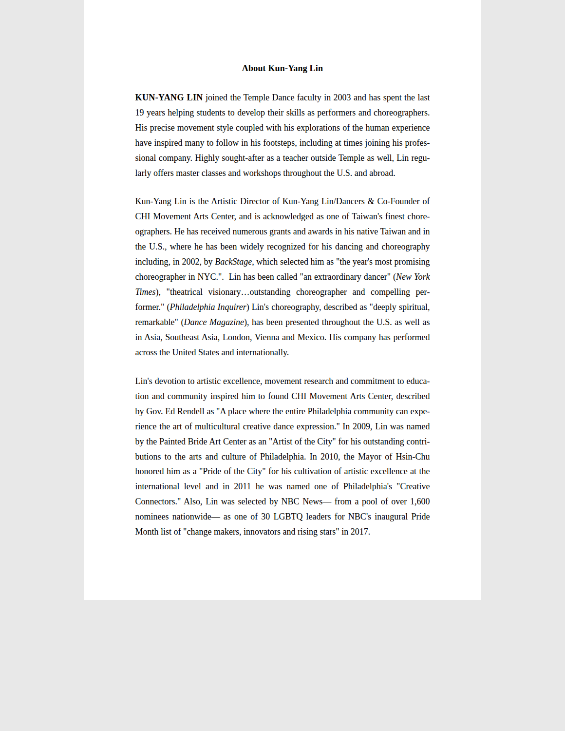About Kun-Yang Lin
KUN-YANG LIN joined the Temple Dance faculty in 2003 and has spent the last 19 years helping students to develop their skills as performers and choreographers. His precise movement style coupled with his explorations of the human experience have inspired many to follow in his footsteps, including at times joining his professional company. Highly sought-after as a teacher outside Temple as well, Lin regularly offers master classes and workshops throughout the U.S. and abroad.
Kun-Yang Lin is the Artistic Director of Kun-Yang Lin/Dancers & Co-Founder of CHI Movement Arts Center, and is acknowledged as one of Taiwan's finest choreographers. He has received numerous grants and awards in his native Taiwan and in the U.S., where he has been widely recognized for his dancing and choreography including, in 2002, by BackStage, which selected him as "the year's most promising choreographer in NYC.". Lin has been called "an extraordinary dancer" (New York Times), "theatrical visionary…outstanding choreographer and compelling performer." (Philadelphia Inquirer) Lin's choreography, described as "deeply spiritual, remarkable" (Dance Magazine), has been presented throughout the U.S. as well as in Asia, Southeast Asia, London, Vienna and Mexico. His company has performed across the United States and internationally.
Lin's devotion to artistic excellence, movement research and commitment to education and community inspired him to found CHI Movement Arts Center, described by Gov. Ed Rendell as "A place where the entire Philadelphia community can experience the art of multicultural creative dance expression." In 2009, Lin was named by the Painted Bride Art Center as an "Artist of the City" for his outstanding contributions to the arts and culture of Philadelphia. In 2010, the Mayor of Hsin-Chu honored him as a "Pride of the City" for his cultivation of artistic excellence at the international level and in 2011 he was named one of Philadelphia's "Creative Connectors." Also, Lin was selected by NBC News— from a pool of over 1,600 nominees nationwide— as one of 30 LGBTQ leaders for NBC's inaugural Pride Month list of "change makers, innovators and rising stars" in 2017.